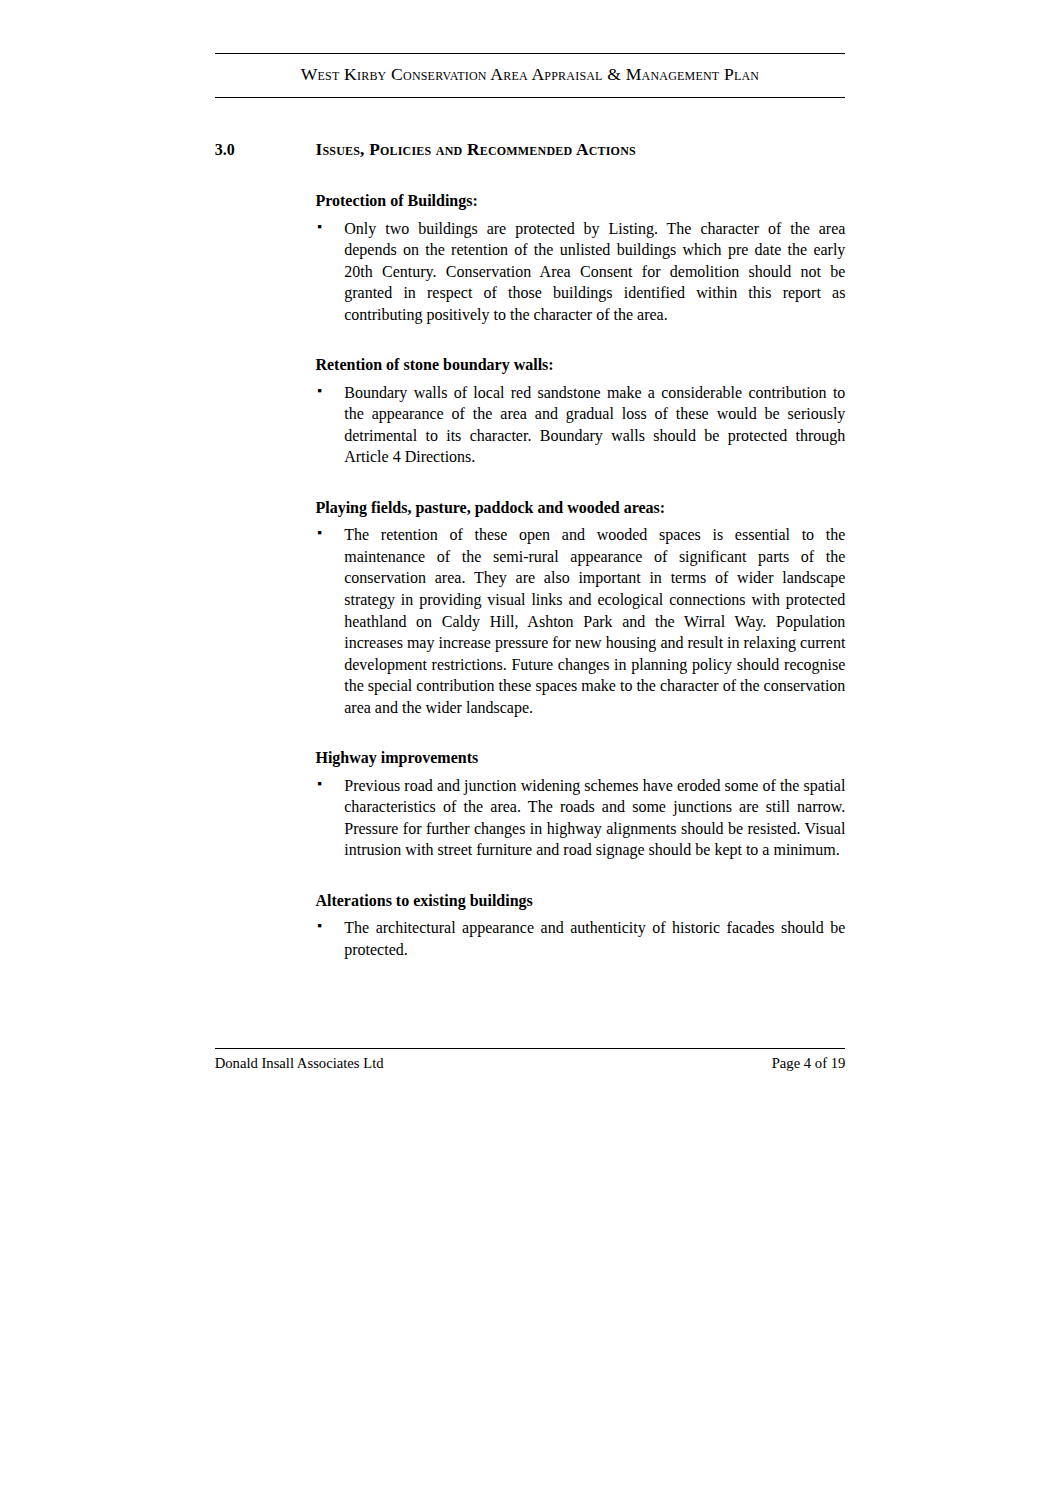West Kirby Conservation Area Appraisal & Management Plan
3.0
Issues, Policies and Recommended Actions
Protection of Buildings:
Only two buildings are protected by Listing. The character of the area depends on the retention of the unlisted buildings which pre date the early 20th Century. Conservation Area Consent for demolition should not be granted in respect of those buildings identified within this report as contributing positively to the character of the area.
Retention of stone boundary walls:
Boundary walls of local red sandstone make a considerable contribution to the appearance of the area and gradual loss of these would be seriously detrimental to its character. Boundary walls should be protected through Article 4 Directions.
Playing fields, pasture, paddock and wooded areas:
The retention of these open and wooded spaces is essential to the maintenance of the semi-rural appearance of significant parts of the conservation area. They are also important in terms of wider landscape strategy in providing visual links and ecological connections with protected heathland on Caldy Hill, Ashton Park and the Wirral Way. Population increases may increase pressure for new housing and result in relaxing current development restrictions. Future changes in planning policy should recognise the special contribution these spaces make to the character of the conservation area and the wider landscape.
Highway improvements
Previous road and junction widening schemes have eroded some of the spatial characteristics of the area. The roads and some junctions are still narrow. Pressure for further changes in highway alignments should be resisted. Visual intrusion with street furniture and road signage should be kept to a minimum.
Alterations to existing buildings
The architectural appearance and authenticity of historic facades should be protected.
Donald Insall Associates Ltd
Page 4 of 19